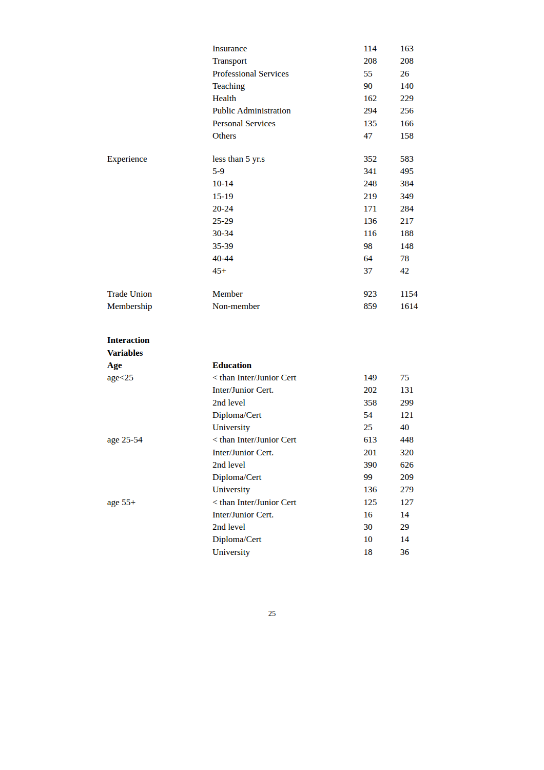| | Insurance | 114 | 163 |
| | Transport | 208 | 208 |
| | Professional Services | 55 | 26 |
| | Teaching | 90 | 140 |
| | Health | 162 | 229 |
| | Public Administration | 294 | 256 |
| | Personal Services | 135 | 166 |
| | Others | 47 | 158 |
| Experience | less than 5 yr.s | 352 | 583 |
| | 5-9 | 341 | 495 |
| | 10-14 | 248 | 384 |
| | 15-19 | 219 | 349 |
| | 20-24 | 171 | 284 |
| | 25-29 | 136 | 217 |
| | 30-34 | 116 | 188 |
| | 35-39 | 98 | 148 |
| | 40-44 | 64 | 78 |
| | 45+ | 37 | 42 |
| Trade Union | Member | 923 | 1154 |
| Membership | Non-member | 859 | 1614 |
| Interaction | | | |
| Variables | | | |
| Age | Education | | |
| age<25 | < than Inter/Junior Cert | 149 | 75 |
| | Inter/Junior Cert. | 202 | 131 |
| | 2nd level | 358 | 299 |
| | Diploma/Cert | 54 | 121 |
| | University | 25 | 40 |
| age 25-54 | < than Inter/Junior Cert | 613 | 448 |
| | Inter/Junior Cert. | 201 | 320 |
| | 2nd level | 390 | 626 |
| | Diploma/Cert | 99 | 209 |
| | University | 136 | 279 |
| age 55+ | < than Inter/Junior Cert | 125 | 127 |
| | Inter/Junior Cert. | 16 | 14 |
| | 2nd level | 30 | 29 |
| | Diploma/Cert | 10 | 14 |
| | University | 18 | 36 |
25